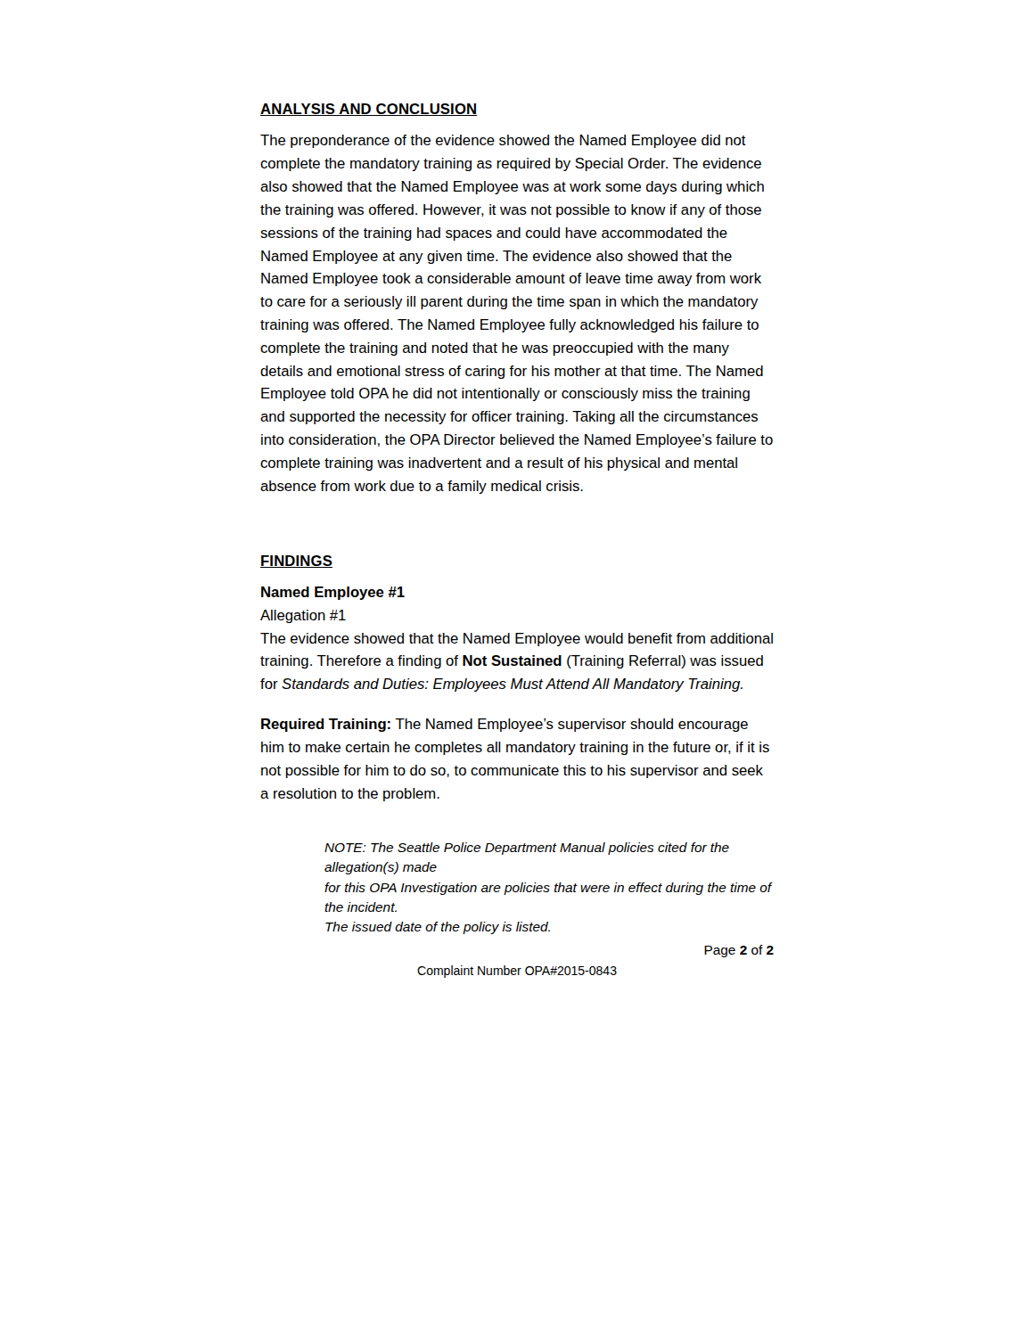ANALYSIS AND CONCLUSION
The preponderance of the evidence showed the Named Employee did not complete the mandatory training as required by Special Order. The evidence also showed that the Named Employee was at work some days during which the training was offered. However, it was not possible to know if any of those sessions of the training had spaces and could have accommodated the Named Employee at any given time. The evidence also showed that the Named Employee took a considerable amount of leave time away from work to care for a seriously ill parent during the time span in which the mandatory training was offered. The Named Employee fully acknowledged his failure to complete the training and noted that he was preoccupied with the many details and emotional stress of caring for his mother at that time. The Named Employee told OPA he did not intentionally or consciously miss the training and supported the necessity for officer training. Taking all the circumstances into consideration, the OPA Director believed the Named Employee’s failure to complete training was inadvertent and a result of his physical and mental absence from work due to a family medical crisis.
FINDINGS
Named Employee #1
Allegation #1
The evidence showed that the Named Employee would benefit from additional training. Therefore a finding of Not Sustained (Training Referral) was issued for Standards and Duties: Employees Must Attend All Mandatory Training.
Required Training: The Named Employee’s supervisor should encourage him to make certain he completes all mandatory training in the future or, if it is not possible for him to do so, to communicate this to his supervisor and seek a resolution to the problem.
NOTE: The Seattle Police Department Manual policies cited for the allegation(s) made
for this OPA Investigation are policies that were in effect during the time of the incident.
The issued date of the policy is listed.
Page 2 of 2
Complaint Number OPA#2015-0843